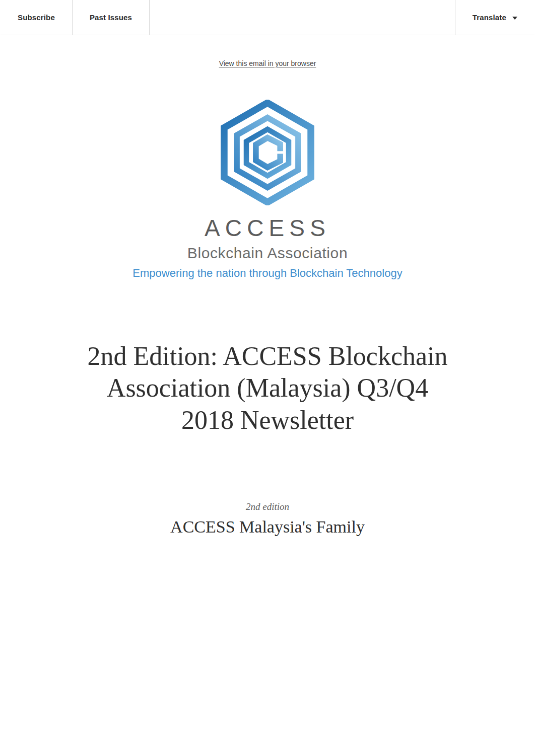Subscribe Past Issues
Translate
View this email in your browser
ACCESS
Blockchain Association
Empowering the nation through Blockchain Technology
2nd Edition: ACCESS Blockchain Association (Malaysia) Q3/Q4 2018 Newsletter
2nd edition
ACCESS Malaysia's Family